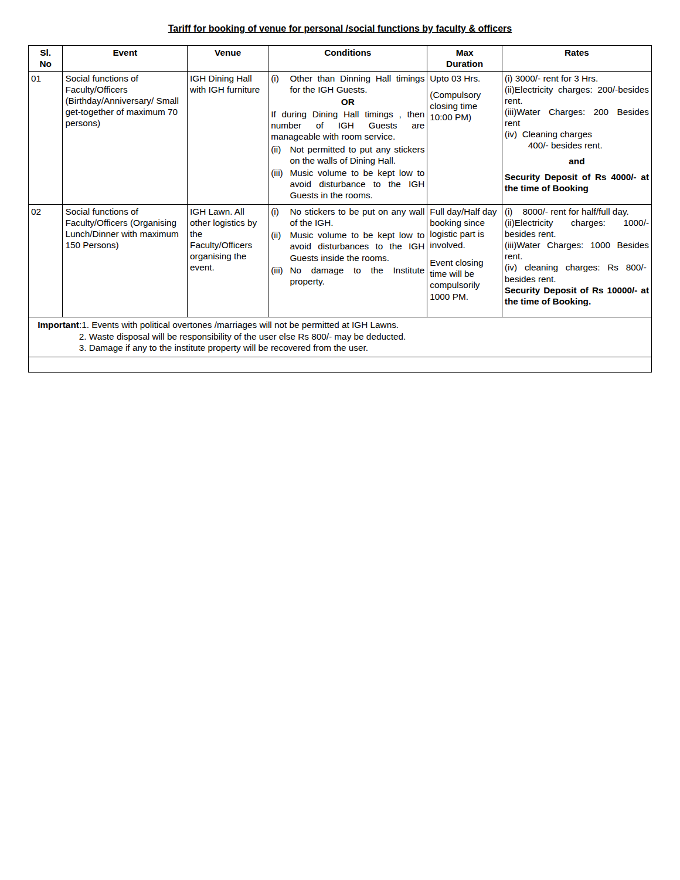Tariff for booking of venue for personal /social functions by faculty & officers
| Sl. No | Event | Venue | Conditions | Max Duration | Rates |
| --- | --- | --- | --- | --- | --- |
| 01 | Social functions of Faculty/Officers (Birthday/Anniversary/ Small get-together of maximum 70 persons) | IGH Dining Hall with IGH furniture | (i) Other than Dinning Hall timings for the IGH Guests. OR If during Dining Hall timings , then number of IGH Guests are manageable with room service. (ii) Not permitted to put any stickers on the walls of Dining Hall. (iii) Music volume to be kept low to avoid disturbance to the IGH Guests in the rooms. | Upto 03 Hrs. (Compulsory closing time 10:00 PM) | (i) 3000/- rent for 3 Hrs. (ii)Electricity charges: 200/-besides rent. (iii)Water Charges: 200 Besides rent (iv) Cleaning charges 400/- besides rent. and Security Deposit of Rs 4000/- at the time of Booking |
| 02 | Social functions of Faculty/Officers (Organising Lunch/Dinner with maximum 150 Persons) | IGH Lawn. All other logistics by the Faculty/Officers organising the event. | (i) No stickers to be put on any wall of the IGH. (ii) Music volume to be kept low to avoid disturbances to the IGH Guests inside the rooms. (iii) No damage to the Institute property. | Full day/Half day booking since logistic part is involved. Event closing time will be compulsorily 1000 PM. | (i) 8000/- rent for half/full day. (ii)Electricity charges: 1000/-besides rent. (iii)Water Charges: 1000 Besides rent. (iv) cleaning charges: Rs 800/- besides rent. Security Deposit of Rs 10000/- at the time of Booking. |
| Important :1. Events with political overtones /marriages will not be permitted at IGH Lawns. 2. Waste disposal will be responsibility of the user else Rs 800/- may be deducted. 3. Damage if any to the institute property will be recovered from the user. |